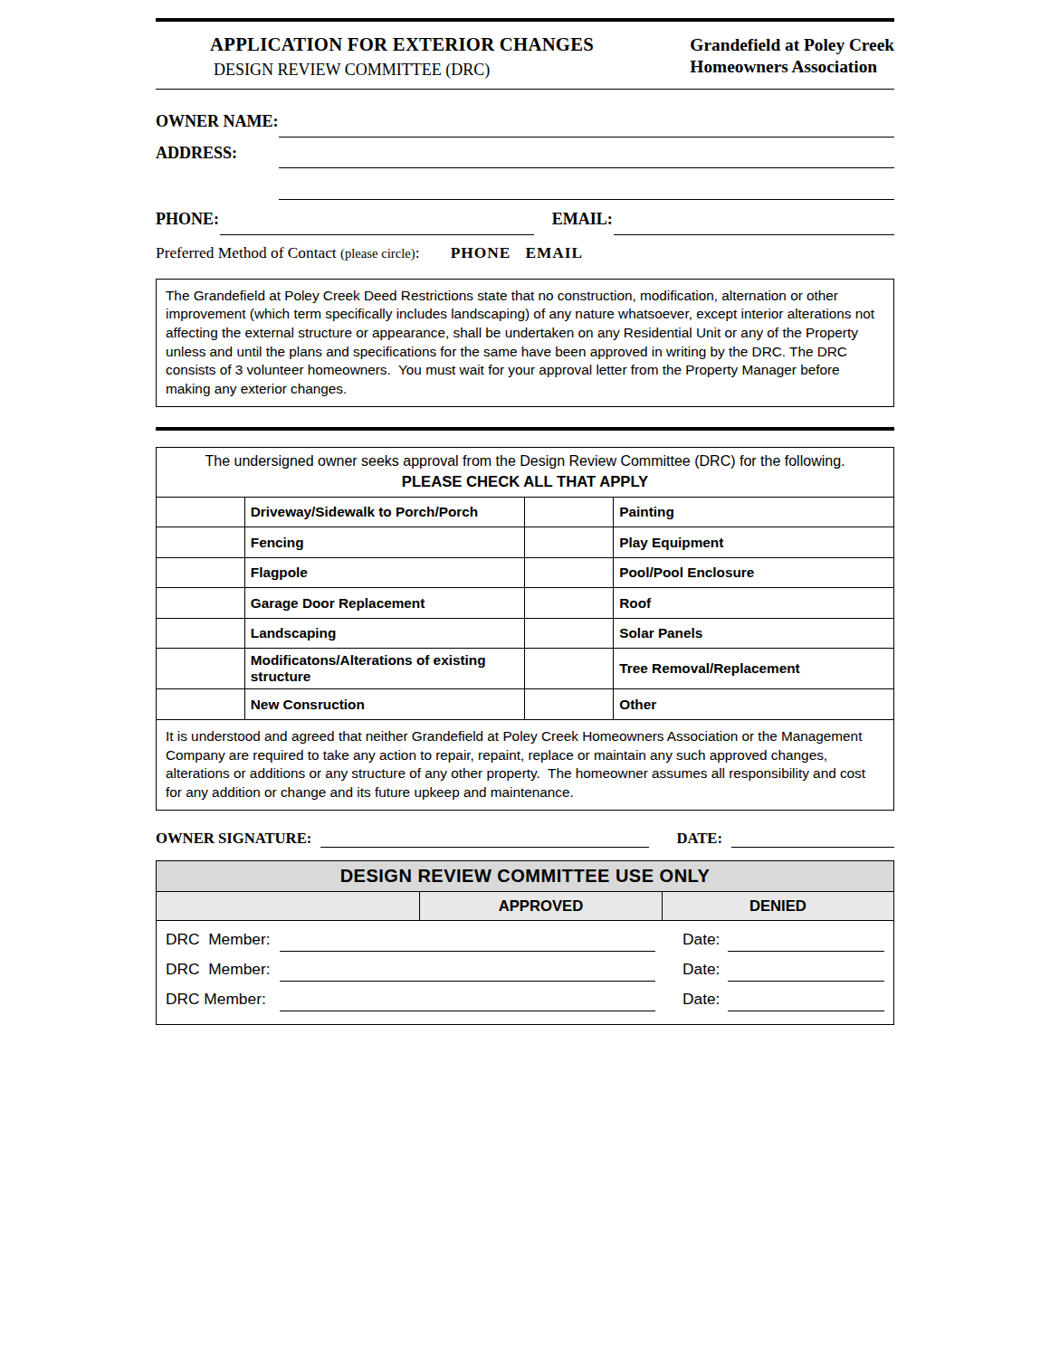APPLICATION FOR EXTERIOR CHANGES
DESIGN REVIEW COMMITTEE (DRC)
Grandefield at Poley Creek
Homeowners Association
| OWNER NAME: | |
| ADDRESS: | |
| PHONE: | | EMAIL: | |
Preferred Method of Contact (please circle): PHONE EMAIL
The Grandefield at Poley Creek Deed Restrictions state that no construction, modification, alternation or other improvement (which term specifically includes landscaping) of any nature whatsoever, except interior alterations not affecting the external structure or appearance, shall be undertaken on any Residential Unit or any of the Property unless and until the plans and specifications for the same have been approved in writing by the DRC. The DRC consists of 3 volunteer homeowners. You must wait for your approval letter from the Property Manager before making any exterior changes.
The undersigned owner seeks approval from the Design Review Committee (DRC) for the following.
PLEASE CHECK ALL THAT APPLY
| | Driveway/Sidewalk to Porch/Porch | | Painting |
| | Fencing | | Play Equipment |
| | Flagpole | | Pool/Pool Enclosure |
| | Garage Door Replacement | | Roof |
| | Landscaping | | Solar Panels |
| | Modificatons/Alterations of existing structure | | Tree Removal/Replacement |
| | New Consruction | | Other |
It is understood and agreed that neither Grandefield at Poley Creek Homeowners Association or the Management Company are required to take any action to repair, repaint, replace or maintain any such approved changes, alterations or additions or any structure of any other property. The homeowner assumes all responsibility and cost for any addition or change and its future upkeep and maintenance.
OWNER SIGNATURE: DATE:
| DESIGN REVIEW COMMITTEE USE ONLY |
| | APPROVED | DENIED |
| DRC Member: | | Date: | |
| DRC Member: | | Date: | |
| DRC Member: | | Date: | |